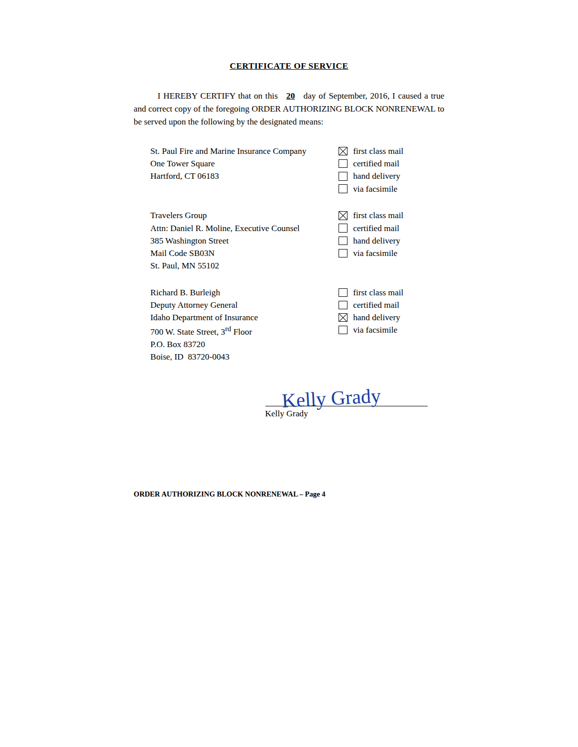CERTIFICATE OF SERVICE
I HEREBY CERTIFY that on this 20 day of September, 2016, I caused a true and correct copy of the foregoing ORDER AUTHORIZING BLOCK NONRENEWAL to be served upon the following by the designated means:
St. Paul Fire and Marine Insurance Company
One Tower Square
Hartford, CT 06183
first class mail
certified mail
hand delivery
via facsimile
Travelers Group
Attn: Daniel R. Moline, Executive Counsel
385 Washington Street
Mail Code SB03N
St. Paul, MN 55102
first class mail
certified mail
hand delivery
via facsimile
Richard B. Burleigh
Deputy Attorney General
Idaho Department of Insurance
700 W. State Street, 3rd Floor
P.O. Box 83720
Boise, ID 83720-0043
first class mail
certified mail
hand delivery
via facsimile
Kelly Grady
Kelly Grady
ORDER AUTHORIZING BLOCK NONRENEWAL – Page 4